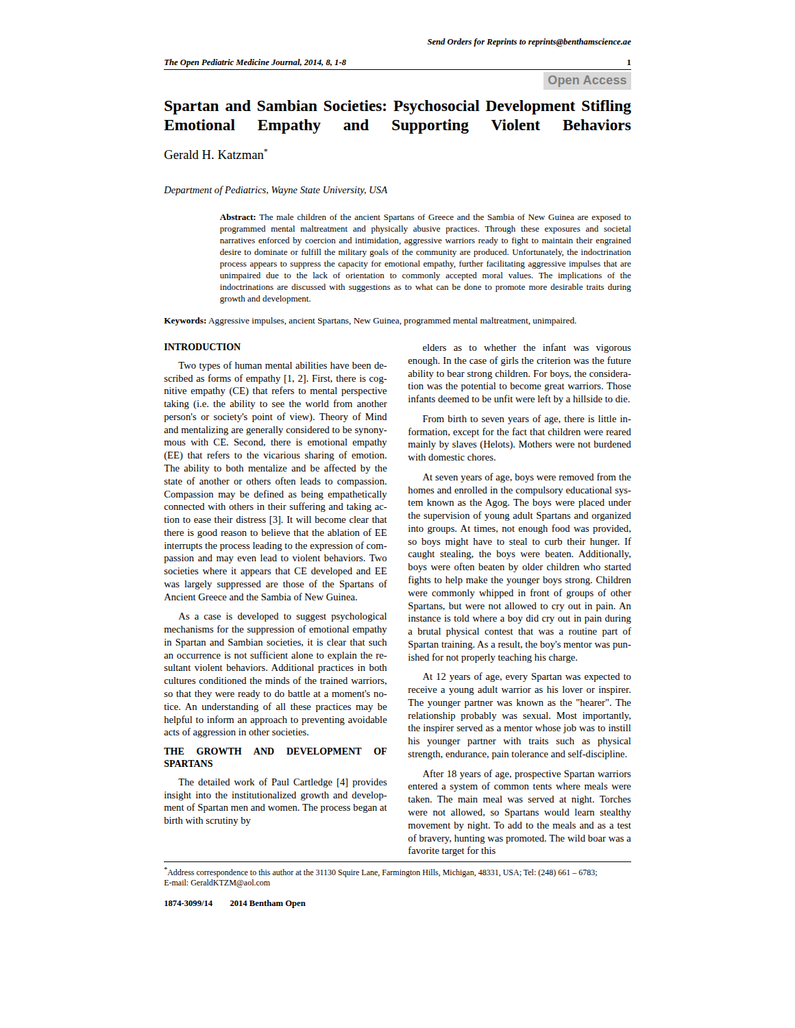Send Orders for Reprints to reprints@benthamscience.ae
The Open Pediatric Medicine Journal, 2014, 8, 1-8 1
Open Access
Spartan and Sambian Societies: Psychosocial Development Stifling Emotional Empathy and Supporting Violent Behaviors
Gerald H. Katzman*
Department of Pediatrics, Wayne State University, USA
Abstract: The male children of the ancient Spartans of Greece and the Sambia of New Guinea are exposed to programmed mental maltreatment and physically abusive practices. Through these exposures and societal narratives enforced by coercion and intimidation, aggressive warriors ready to fight to maintain their engrained desire to dominate or fulfill the military goals of the community are produced. Unfortunately, the indoctrination process appears to suppress the capacity for emotional empathy, further facilitating aggressive impulses that are unimpaired due to the lack of orientation to commonly accepted moral values. The implications of the indoctrinations are discussed with suggestions as to what can be done to promote more desirable traits during growth and development.
Keywords: Aggressive impulses, ancient Spartans, New Guinea, programmed mental maltreatment, unimpaired.
INTRODUCTION
Two types of human mental abilities have been described as forms of empathy [1, 2]. First, there is cognitive empathy (CE) that refers to mental perspective taking (i.e. the ability to see the world from another person's or society's point of view). Theory of Mind and mentalizing are generally considered to be synonymous with CE. Second, there is emotional empathy (EE) that refers to the vicarious sharing of emotion. The ability to both mentalize and be affected by the state of another or others often leads to compassion. Compassion may be defined as being empathetically connected with others in their suffering and taking action to ease their distress [3]. It will become clear that there is good reason to believe that the ablation of EE interrupts the process leading to the expression of compassion and may even lead to violent behaviors. Two societies where it appears that CE developed and EE was largely suppressed are those of the Spartans of Ancient Greece and the Sambia of New Guinea.
As a case is developed to suggest psychological mechanisms for the suppression of emotional empathy in Spartan and Sambian societies, it is clear that such an occurrence is not sufficient alone to explain the resultant violent behaviors. Additional practices in both cultures conditioned the minds of the trained warriors, so that they were ready to do battle at a moment's notice. An understanding of all these practices may be helpful to inform an approach to preventing avoidable acts of aggression in other societies.
THE GROWTH AND DEVELOPMENT OF SPARTANS
The detailed work of Paul Cartledge [4] provides insight into the institutionalized growth and development of Spartan men and women. The process began at birth with scrutiny by
elders as to whether the infant was vigorous enough. In the case of girls the criterion was the future ability to bear strong children. For boys, the consideration was the potential to become great warriors. Those infants deemed to be unfit were left by a hillside to die.
From birth to seven years of age, there is little information, except for the fact that children were reared mainly by slaves (Helots). Mothers were not burdened with domestic chores.
At seven years of age, boys were removed from the homes and enrolled in the compulsory educational system known as the Agog. The boys were placed under the supervision of young adult Spartans and organized into groups. At times, not enough food was provided, so boys might have to steal to curb their hunger. If caught stealing, the boys were beaten. Additionally, boys were often beaten by older children who started fights to help make the younger boys strong. Children were commonly whipped in front of groups of other Spartans, but were not allowed to cry out in pain. An instance is told where a boy did cry out in pain during a brutal physical contest that was a routine part of Spartan training. As a result, the boy's mentor was punished for not properly teaching his charge.
At 12 years of age, every Spartan was expected to receive a young adult warrior as his lover or inspirer. The younger partner was known as the "hearer". The relationship probably was sexual. Most importantly, the inspirer served as a mentor whose job was to instill his younger partner with traits such as physical strength, endurance, pain tolerance and self-discipline.
After 18 years of age, prospective Spartan warriors entered a system of common tents where meals were taken. The main meal was served at night. Torches were not allowed, so Spartans would learn stealthy movement by night. To add to the meals and as a test of bravery, hunting was promoted. The wild boar was a favorite target for this
*Address correspondence to this author at the 31130 Squire Lane, Farmington Hills, Michigan, 48331, USA; Tel: (248) 661 – 6783;
E-mail: GeraldKTZM@aol.com
1874-3099/14 2014 Bentham Open